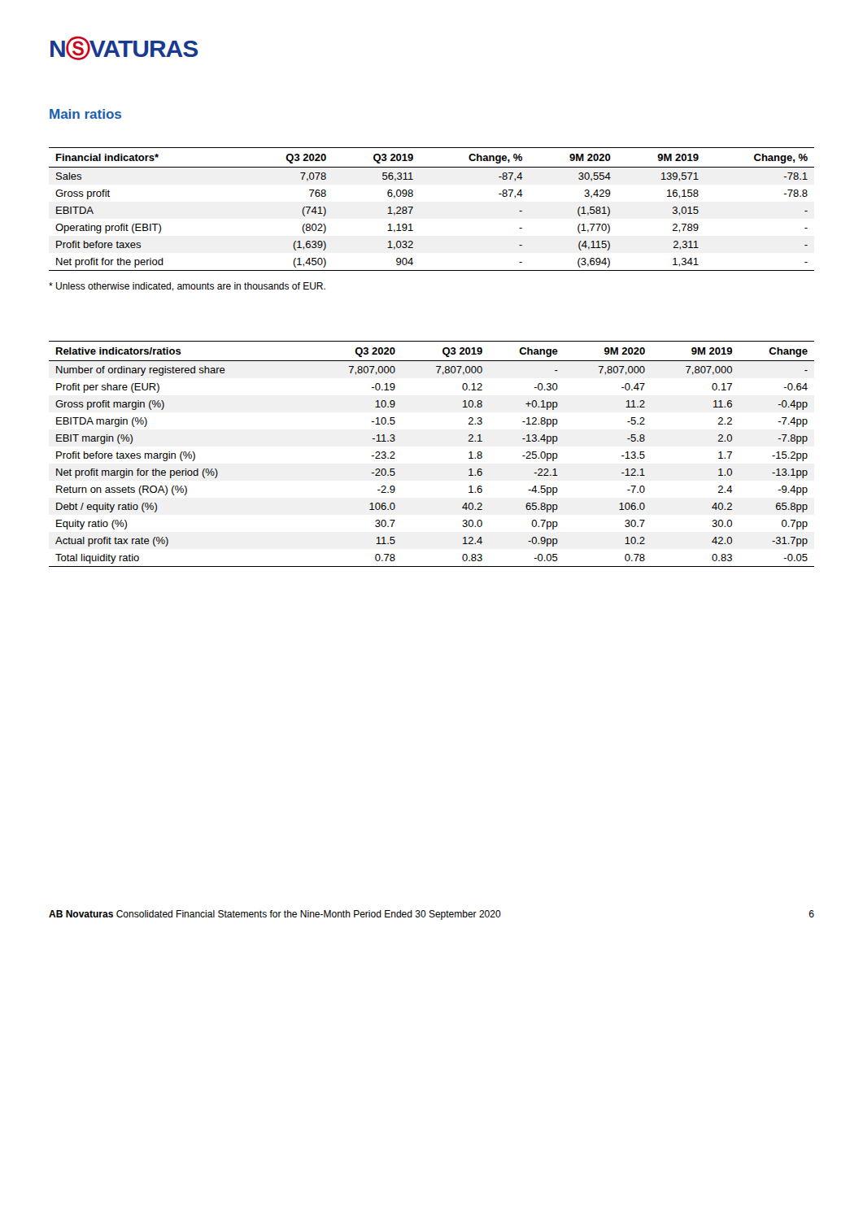NⓈVATURAS
Main ratios
| Financial indicators* | Q3 2020 | Q3 2019 | Change, % | 9M 2020 | 9M 2019 | Change, % |
| --- | --- | --- | --- | --- | --- | --- |
| Sales | 7,078 | 56,311 | -87,4 | 30,554 | 139,571 | -78.1 |
| Gross profit | 768 | 6,098 | -87,4 | 3,429 | 16,158 | -78.8 |
| EBITDA | (741) | 1,287 | - | (1,581) | 3,015 | - |
| Operating profit (EBIT) | (802) | 1,191 | - | (1,770) | 2,789 | - |
| Profit before taxes | (1,639) | 1,032 | - | (4,115) | 2,311 | - |
| Net profit for the period | (1,450) | 904 | - | (3,694) | 1,341 | - |
* Unless otherwise indicated, amounts are in thousands of EUR.
| Relative indicators/ratios | Q3 2020 | Q3 2019 | Change | 9M 2020 | 9M 2019 | Change |
| --- | --- | --- | --- | --- | --- | --- |
| Number of ordinary registered share | 7,807,000 | 7,807,000 | - | 7,807,000 | 7,807,000 | - |
| Profit per share (EUR) | -0.19 | 0.12 | -0.30 | -0.47 | 0.17 | -0.64 |
| Gross profit margin (%) | 10.9 | 10.8 | +0.1pp | 11.2 | 11.6 | -0.4pp |
| EBITDA margin (%) | -10.5 | 2.3 | -12.8pp | -5.2 | 2.2 | -7.4pp |
| EBIT margin (%) | -11.3 | 2.1 | -13.4pp | -5.8 | 2.0 | -7.8pp |
| Profit before taxes margin (%) | -23.2 | 1.8 | -25.0pp | -13.5 | 1.7 | -15.2pp |
| Net profit margin for the period (%) | -20.5 | 1.6 | -22.1 | -12.1 | 1.0 | -13.1pp |
| Return on assets (ROA) (%) | -2.9 | 1.6 | -4.5pp | -7.0 | 2.4 | -9.4pp |
| Debt / equity ratio (%) | 106.0 | 40.2 | 65.8pp | 106.0 | 40.2 | 65.8pp |
| Equity ratio (%) | 30.7 | 30.0 | 0.7pp | 30.7 | 30.0 | 0.7pp |
| Actual profit tax rate (%) | 11.5 | 12.4 | -0.9pp | 10.2 | 42.0 | -31.7pp |
| Total liquidity ratio | 0.78 | 0.83 | -0.05 | 0.78 | 0.83 | -0.05 |
AB Novaturas Consolidated Financial Statements for the Nine-Month Period Ended 30 September 2020
6